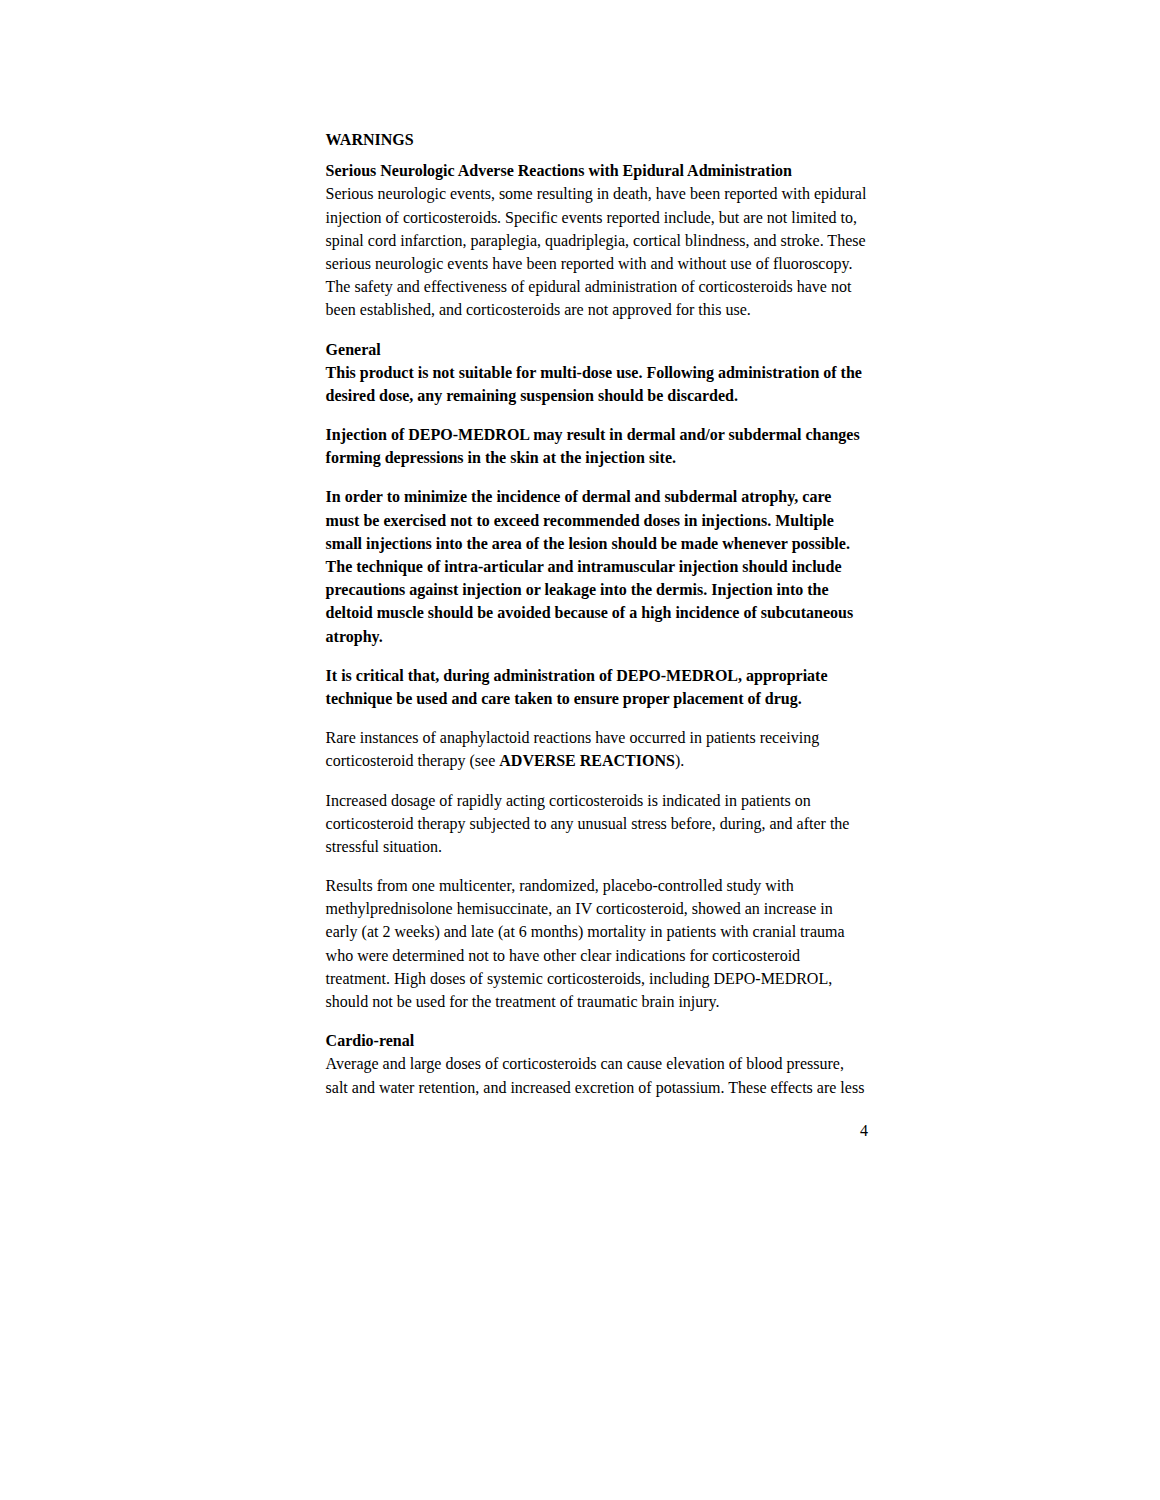WARNINGS
Serious Neurologic Adverse Reactions with Epidural Administration
Serious neurologic events, some resulting in death, have been reported with epidural injection of corticosteroids. Specific events reported include, but are not limited to, spinal cord infarction, paraplegia, quadriplegia, cortical blindness, and stroke. These serious neurologic events have been reported with and without use of fluoroscopy. The safety and effectiveness of epidural administration of corticosteroids have not been established, and corticosteroids are not approved for this use.
General
This product is not suitable for multi-dose use. Following administration of the desired dose, any remaining suspension should be discarded.
Injection of DEPO-MEDROL may result in dermal and/or subdermal changes forming depressions in the skin at the injection site.
In order to minimize the incidence of dermal and subdermal atrophy, care must be exercised not to exceed recommended doses in injections. Multiple small injections into the area of the lesion should be made whenever possible. The technique of intra-articular and intramuscular injection should include precautions against injection or leakage into the dermis. Injection into the deltoid muscle should be avoided because of a high incidence of subcutaneous atrophy.
It is critical that, during administration of DEPO-MEDROL, appropriate technique be used and care taken to ensure proper placement of drug.
Rare instances of anaphylactoid reactions have occurred in patients receiving corticosteroid therapy (see ADVERSE REACTIONS).
Increased dosage of rapidly acting corticosteroids is indicated in patients on corticosteroid therapy subjected to any unusual stress before, during, and after the stressful situation.
Results from one multicenter, randomized, placebo-controlled study with methylprednisolone hemisuccinate, an IV corticosteroid, showed an increase in early (at 2 weeks) and late (at 6 months) mortality in patients with cranial trauma who were determined not to have other clear indications for corticosteroid treatment. High doses of systemic corticosteroids, including DEPO-MEDROL, should not be used for the treatment of traumatic brain injury.
Cardio-renal
Average and large doses of corticosteroids can cause elevation of blood pressure, salt and water retention, and increased excretion of potassium. These effects are less
4